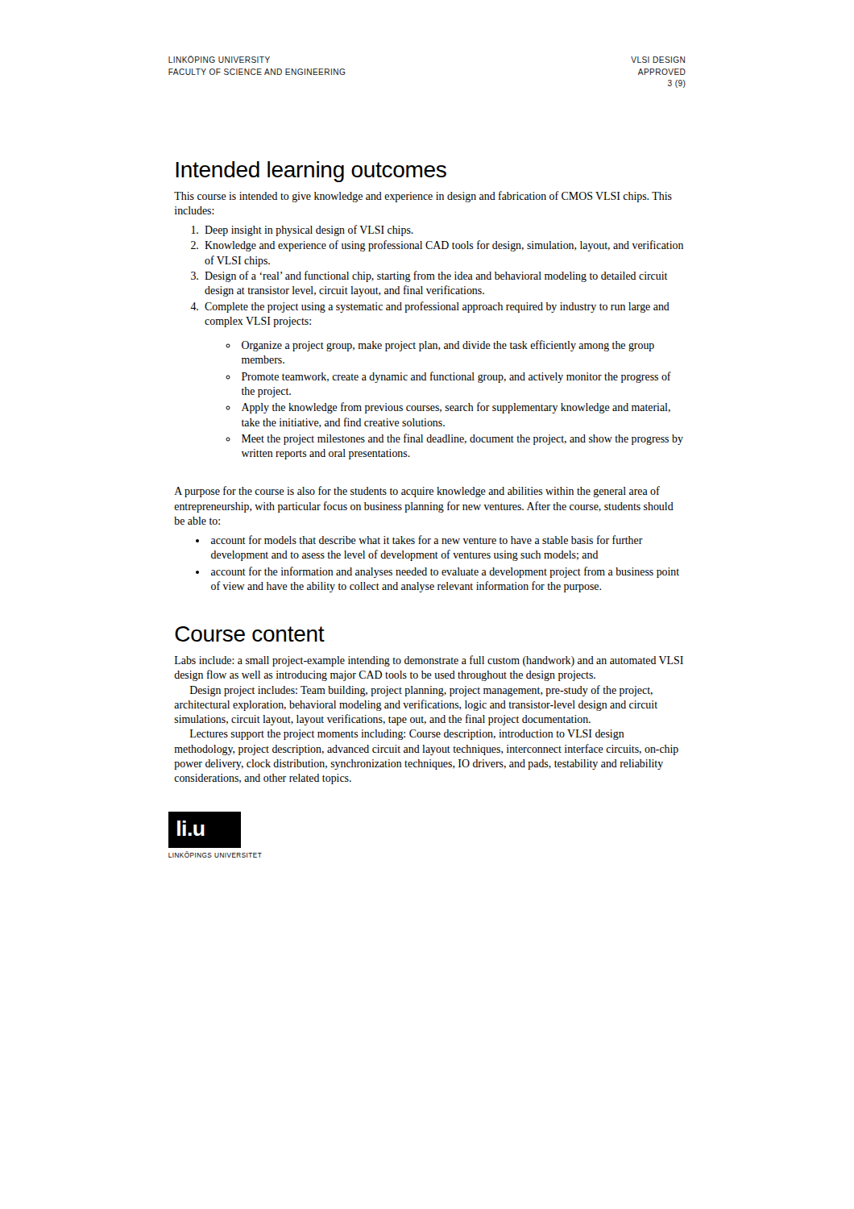LINKÖPING UNIVERSITY
FACULTY OF SCIENCE AND ENGINEERING
VLSI DESIGN
APPROVED
3 (9)
Intended learning outcomes
This course is intended to give knowledge and experience in design and fabrication of CMOS VLSI chips. This includes:
Deep insight in physical design of VLSI chips.
Knowledge and experience of using professional CAD tools for design, simulation, layout, and verification of VLSI chips.
Design of a ‘real’ and functional chip, starting from the idea and behavioral modeling to detailed circuit design at transistor level, circuit layout, and final verifications.
Complete the project using a systematic and professional approach required by industry to run large and complex VLSI projects:
Organize a project group, make project plan, and divide the task efficiently among the group members.
Promote teamwork, create a dynamic and functional group, and actively monitor the progress of the project.
Apply the knowledge from previous courses, search for supplementary knowledge and material, take the initiative, and find creative solutions.
Meet the project milestones and the final deadline, document the project, and show the progress by written reports and oral presentations.
A purpose for the course is also for the students to acquire knowledge and abilities within the general area of entrepreneurship, with particular focus on business planning for new ventures. After the course, students should be able to:
account for models that describe what it takes for a new venture to have a stable basis for further development and to asess the level of development of ventures using such models; and
account for the information and analyses needed to evaluate a development project from a business point of view and have the ability to collect and analyse relevant information for the purpose.
Course content
Labs include: a small project-example intending to demonstrate a full custom (handwork) and an automated VLSI design flow as well as introducing major CAD tools to be used throughout the design projects.
Design project includes: Team building, project planning, project management, pre-study of the project, architectural exploration, behavioral modeling and verifications, logic and transistor-level design and circuit simulations, circuit layout, layout verifications, tape out, and the final project documentation.
Lectures support the project moments including: Course description, introduction to VLSI design methodology, project description, advanced circuit and layout techniques, interconnect interface circuits, on-chip power delivery, clock distribution, synchronization techniques, IO drivers, and pads, testability and reliability considerations, and other related topics.
li.u LINKÖPINGS UNIVERSITET